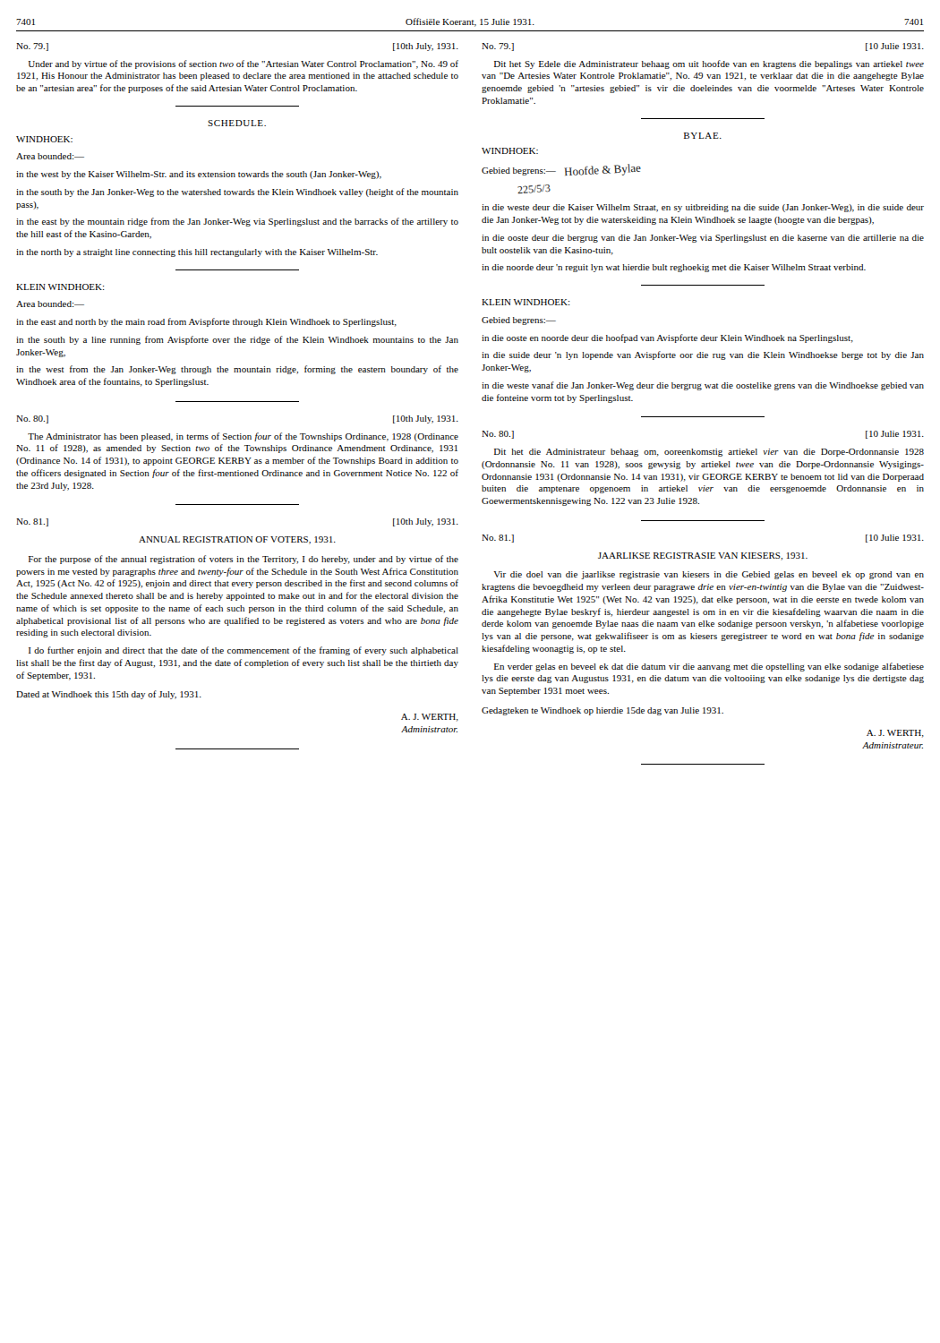7401
Offisiële Koerant, 15 Julie 1931.
7401
No. 79.] [10th July, 1931.
Under and by virtue of the provisions of section two of the "Artesian Water Control Proclamation", No. 49 of 1921, His Honour the Administrator has been pleased to declare the area mentioned in the attached schedule to be an "artesian area" for the purposes of the said Artesian Water Control Proclamation.
SCHEDULE.
WINDHOEK:
Area bounded:—
in the west by the Kaiser Wilhelm-Str. and its extension towards the south (Jan Jonker-Weg),
in the south by the Jan Jonker-Weg to the watershed towards the Klein Windhoek valley (height of the mountain pass),
in the east by the mountain ridge from the Jan Jonker-Weg via Sperlingslust and the barracks of the artillery to the hill east of the Kasino-Garden,
in the north by a straight line connecting this hill rectangularly with the Kaiser Wilhelm-Str.
KLEIN WINDHOEK:
Area bounded:—
in the east and north by the main road from Avispforte through Klein Windhoek to Sperlingslust,
in the south by a line running from Avispforte over the ridge of the Klein Windhoek mountains to the Jan Jonker-Weg,
in the west from the Jan Jonker-Weg through the mountain ridge, forming the eastern boundary of the Windhoek area of the fountains, to Sperlingslust.
No. 80.] [10th July, 1931.
The Administrator has been pleased, in terms of Section four of the Townships Ordinance, 1928 (Ordinance No. 11 of 1928), as amended by Section two of the Townships Ordinance Amendment Ordinance, 1931 (Ordinance No. 14 of 1931), to appoint GEORGE KERBY as a member of the Townships Board in addition to the officers designated in Section four of the first-mentioned Ordinance and in Government Notice No. 122 of the 23rd July, 1928.
No. 81.] [10th July, 1931.
ANNUAL REGISTRATION OF VOTERS, 1931.
For the purpose of the annual registration of voters in the Territory, I do hereby, under and by virtue of the powers in me vested by paragraphs three and twenty-four of the Schedule in the South West Africa Constitution Act, 1925 (Act No. 42 of 1925), enjoin and direct that every person described in the first and second columns of the Schedule annexed thereto shall be and is hereby appointed to make out in and for the electoral division the name of which is set opposite to the name of each such person in the third column of the said Schedule, an alphabetical provisional list of all persons who are qualified to be registered as voters and who are bona fide residing in such electoral division.
I do further enjoin and direct that the date of the commencement of the framing of every such alphabetical list shall be the first day of August, 1931, and the date of completion of every such list shall be the thirtieth day of September, 1931.
Dated at Windhoek this 15th day of July, 1931.
A. J. WERTH, Administrator.
No. 79.] [10 Julie 1931.
Dit het Sy Edele die Administrateur behaag om uit hoofde van en kragtens die bepalings van artiekel twee van "De Artesies Water Kontrole Proklamatie", No. 49 van 1921, te verklaar dat die in die aangehegte Bylae genoemde gebied 'n "artesies gebied" is vir die doeleindes van die voormelde "Arteses Water Kontrole Proklamatie".
BYLAE.
WINDHOEK:
Gebied begrens:— Hoofde & Bylae
225/5/3
in die weste deur die Kaiser Wilhelm Straat, en sy uitbreiding na die suide (Jan Jonker-Weg), in die suide deur die Jan Jonker-Weg tot by die waterskeiding na Klein Windhoek se laagte (hoogte van die bergpas),
in die ooste deur die bergrug van die Jan Jonker-Weg via Sperlingslust en die kaserne van die artillerie na die bult oostelik van die Kasino-tuin,
in die noorde deur 'n reguit lyn wat hierdie bult reghoekig met die Kaiser Wilhelm Straat verbind.
KLEIN WINDHOEK:
Gebied begrens:—
in die ooste en noorde deur die hoofpad van Avispforte deur Klein Windhoek na Sperlingslust,
in die suide deur 'n lyn lopende van Avispforte oor die rug van die Klein Windhoekse berge tot by die Jan Jonker-Weg,
in die weste vanaf die Jan Jonker-Weg deur die bergrug wat die oostelike grens van die Windhoekse gebied van die fonteine vorm tot by Sperlingslust.
No. 80.] [10 Julie 1931.
Dit het die Administrateur behaag om, ooreenkomstig artiekel vier van die Dorpe-Ordonnansie 1928 (Ordonnansie No. 11 van 1928), soos gewysig by artiekel twee van die Dorpe-Ordonnansie Wysigings-Ordonnansie 1931 (Ordonnansie No. 14 van 1931), vir GEORGE KERBY te benoem tot lid van die Dorperaad buiten die amptenare opgenoem in artiekel vier van die eersgenoemde Ordonnansie en in Goewermentskennisgewing No. 122 van 23 Julie 1928.
No. 81.] [10 Julie 1931.
JAARLIKSE REGISTRASIE VAN KIESERS, 1931.
Vir die doel van die jaarlikse registrasie van kiesers in die Gebied gelas en beveel ek op grond van en kragtens die bevoegdheid my verleen deur paragrawe drie en vier-en-twintig van die Bylae van die "Zuidwest-Afrika Konstitutie Wet 1925" (Wet No. 42 van 1925), dat elke persoon, wat in die eerste en twede kolom van die aangehegte Bylae beskryf is, hierdeur aangestel is om in en vir die kiesafdeling waarvan die naam in die derde kolom van genoemde Bylae naas die naam van elke sodanige persoon verskyn, 'n alfabetiese voorlopige lys van al die persone, wat gekwalifiseer is om as kiesers geregistreer te word en wat bona fide in sodanige kiesafdeling woonagtig is, op te stel.
En verder gelas en beveel ek dat die datum vir die aanvang met die opstelling van elke sodanige alfabetiese lys die eerste dag van Augustus 1931, en die datum van die voltooiing van elke sodanige lys die dertigste dag van September 1931 moet wees.
Gedagteken te Windhoek op hierdie 15de dag van Julie 1931.
A. J. WERTH, Administrateur.